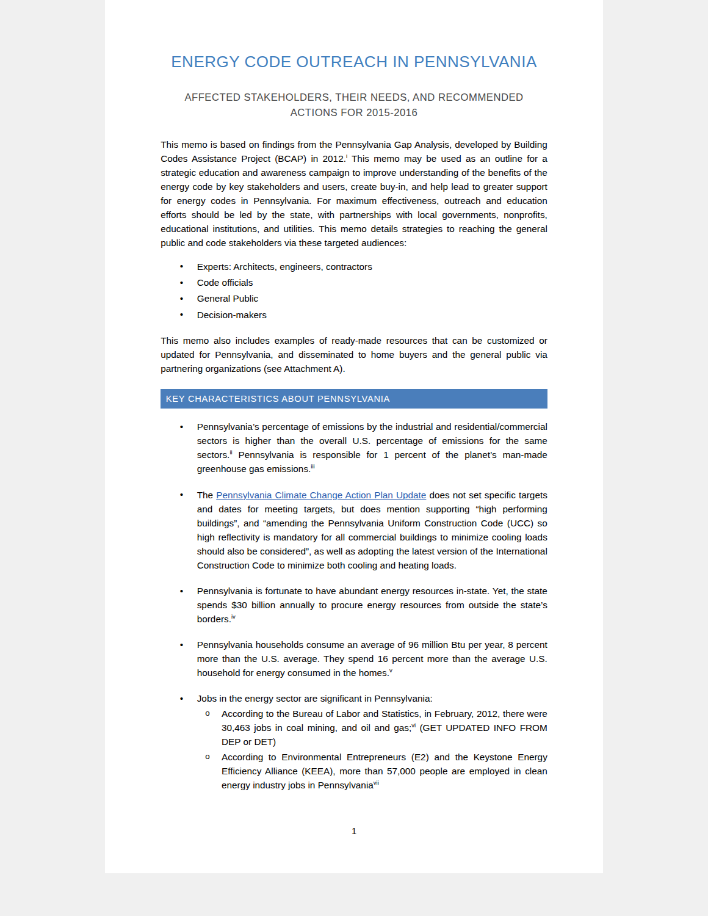Energy Code Outreach in Pennsylvania
Affected Stakeholders, their Needs, and Recommended Actions for 2015-2016
This memo is based on findings from the Pennsylvania Gap Analysis, developed by Building Codes Assistance Project (BCAP) in 2012.i This memo may be used as an outline for a strategic education and awareness campaign to improve understanding of the benefits of the energy code by key stakeholders and users, create buy-in, and help lead to greater support for energy codes in Pennsylvania. For maximum effectiveness, outreach and education efforts should be led by the state, with partnerships with local governments, nonprofits, educational institutions, and utilities. This memo details strategies to reaching the general public and code stakeholders via these targeted audiences:
Experts: Architects, engineers, contractors
Code officials
General Public
Decision-makers
This memo also includes examples of ready-made resources that can be customized or updated for Pennsylvania, and disseminated to home buyers and the general public via partnering organizations (see Attachment A).
Key Characteristics about Pennsylvania
Pennsylvania’s percentage of emissions by the industrial and residential/commercial sectors is higher than the overall U.S. percentage of emissions for the same sectors.ii Pennsylvania is responsible for 1 percent of the planet’s man-made greenhouse gas emissions.iii
The Pennsylvania Climate Change Action Plan Update does not set specific targets and dates for meeting targets, but does mention supporting “high performing buildings”, and “amending the Pennsylvania Uniform Construction Code (UCC) so high reflectivity is mandatory for all commercial buildings to minimize cooling loads should also be considered”, as well as adopting the latest version of the International Construction Code to minimize both cooling and heating loads.
Pennsylvania is fortunate to have abundant energy resources in-state. Yet, the state spends $30 billion annually to procure energy resources from outside the state’s borders.iv
Pennsylvania households consume an average of 96 million Btu per year, 8 percent more than the U.S. average. They spend 16 percent more than the average U.S. household for energy consumed in the homes.v
Jobs in the energy sector are significant in Pennsylvania:
According to the Bureau of Labor and Statistics, in February, 2012, there were 30,463 jobs in coal mining, and oil and gas;vi (GET UPDATED INFO FROM DEP or DET)
According to Environmental Entrepreneurs (E2) and the Keystone Energy Efficiency Alliance (KEEA), more than 57,000 people are employed in clean energy industry jobs in Pennsylvaniavii
1